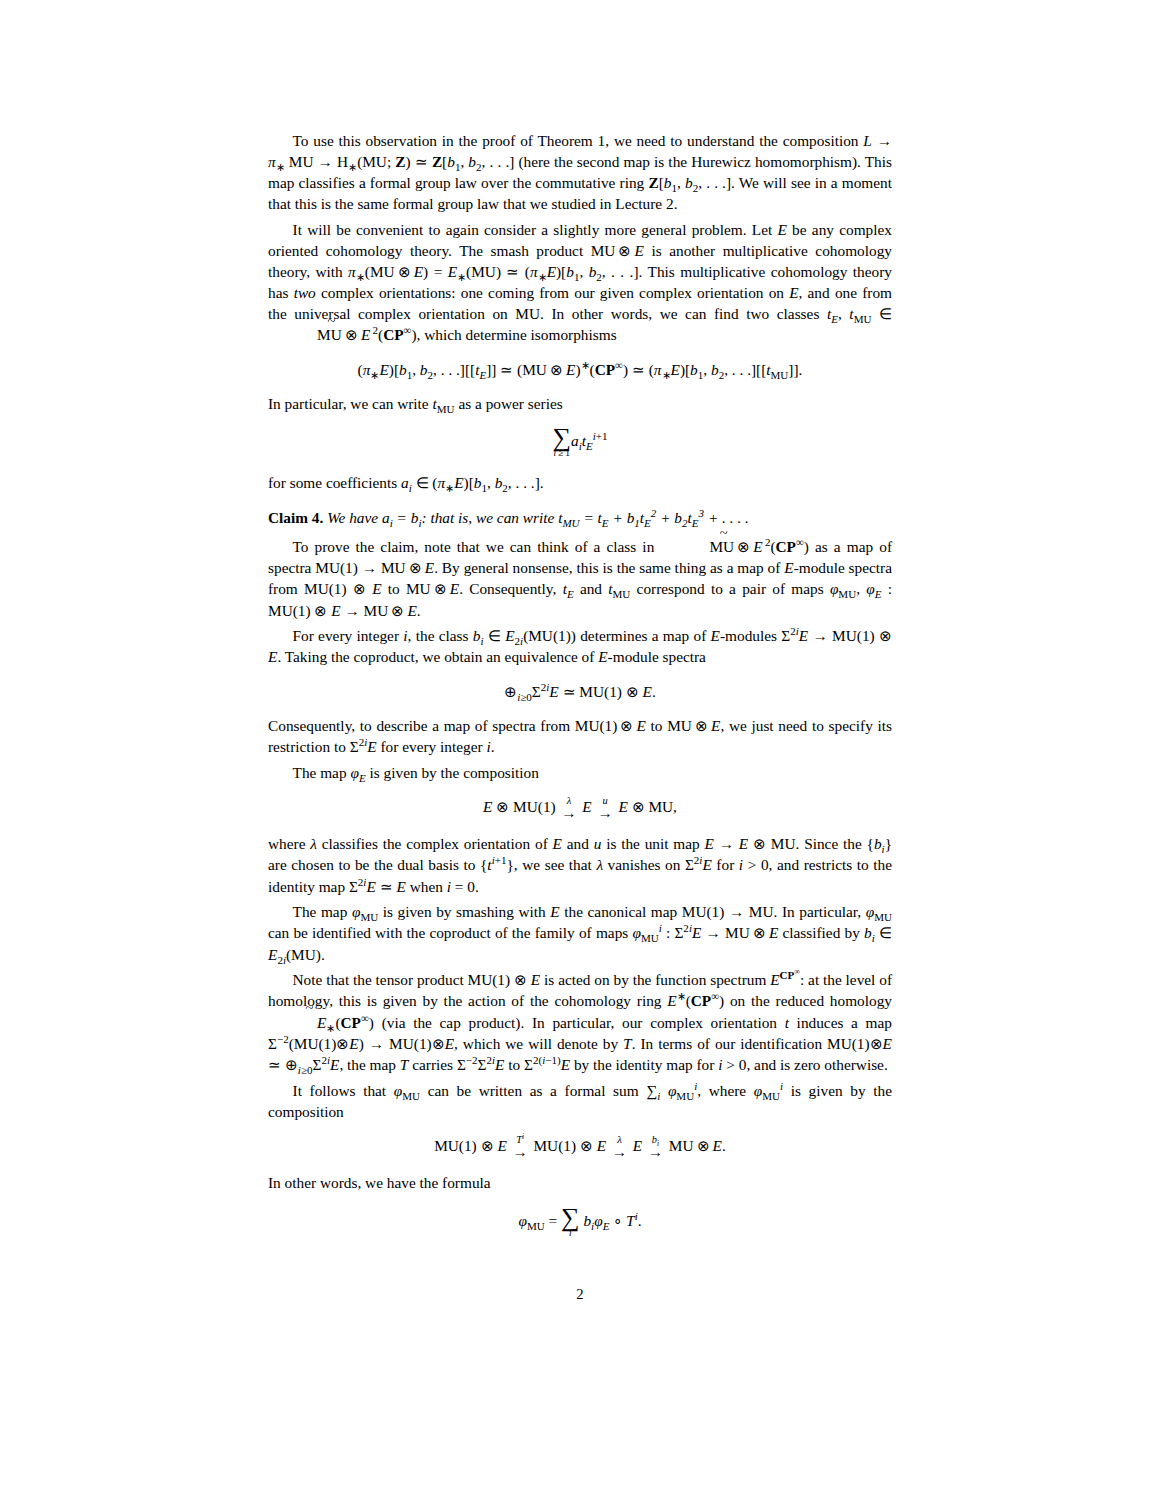To use this observation in the proof of Theorem 1, we need to understand the composition L → π∗ MU → H∗(MU; Z) ≃ Z[b1, b2, . . .] (here the second map is the Hurewicz homomorphism). This map classifies a formal group law over the commutative ring Z[b1, b2, . . .]. We will see in a moment that this is the same formal group law that we studied in Lecture 2.
It will be convenient to again consider a slightly more general problem. Let E be any complex oriented cohomology theory. The smash product MU ⊗ E is another multiplicative cohomology theory, with π∗(MU ⊗ E) = E∗(MU) ≃ (π∗E)[b1, b2, . . .]. This multiplicative cohomology theory has two complex orientations: one coming from our given complex orientation on E, and one from the universal complex orientation on MU. In other words, we can find two classes tE, tMU ∈ ~MU ⊗ E 2(CP∞), which determine isomorphisms
(π∗E)[b1, b2, . . .][[tE]] ≃ (MU ⊗ E)∗(CP∞) ≃ (π∗E)[b1, b2, . . .][[tMU]].
In particular, we can write tMU as a power series
∑i ≥ 1 ai tEi+1
for some coefficients ai ∈ (π∗E)[b1, b2, . . .].
Claim 4. We have ai = bi: that is, we can write tMU = tE + b1tE2 + b2tE3 + . . . .
To prove the claim, note that we can think of a class in ~MU ⊗ E 2(CP∞) as a map of spectra MU(1) → MU ⊗ E. By general nonsense, this is the same thing as a map of E-module spectra from MU(1) ⊗ E to MU ⊗ E. Consequently, tE and tMU correspond to a pair of maps φMU, φE : MU(1) ⊗ E → MU ⊗ E.
For every integer i, the class bi ∈ E2i(MU(1)) determines a map of E-modules Σ2iE → MU(1) ⊗ E. Taking the coproduct, we obtain an equivalence of E-module spectra
⊕i≥0Σ2iE ≃ MU(1) ⊗ E.
Consequently, to describe a map of spectra from MU(1) ⊗ E to MU ⊗ E, we just need to specify its restriction to Σ2iE for every integer i.
The map φE is given by the composition
E ⊗ MU(1) λ→ E u→ E ⊗ MU,
where λ classifies the complex orientation of E and u is the unit map E → E ⊗ MU. Since the {bi} are chosen to be the dual basis to {ti+1}, we see that λ vanishes on Σ2iE for i > 0, and restricts to the identity map Σ2iE ≃ E when i = 0.
The map φMU is given by smashing with E the canonical map MU(1) → MU. In particular, φMU can be identified with the coproduct of the family of maps φMUi : Σ2iE → MU ⊗ E classified by bi ∈ E2i(MU).
Note that the tensor product MU(1) ⊗ E is acted on by the function spectrum ECP∞: at the level of homology, this is given by the action of the cohomology ring E∗(CP∞) on the reduced homology ~E∗(CP∞) (via the cap product). In particular, our complex orientation t induces a map Σ−2(MU(1)⊗E) → MU(1)⊗E, which we will denote by T. In terms of our identification MU(1)⊗E ≃ ⊕i≥0Σ2iE, the map T carries Σ−2Σ2iE to Σ2(i−1)E by the identity map for i > 0, and is zero otherwise.
It follows that φMU can be written as a formal sum ∑i φMUi, where φMUi is given by the composition
MU(1) ⊗ E Ti→ MU(1) ⊗ E λ→ E bi→ MU ⊗ E.
In other words, we have the formula
φMU = ∑i bi φE ∘ Ti.
2